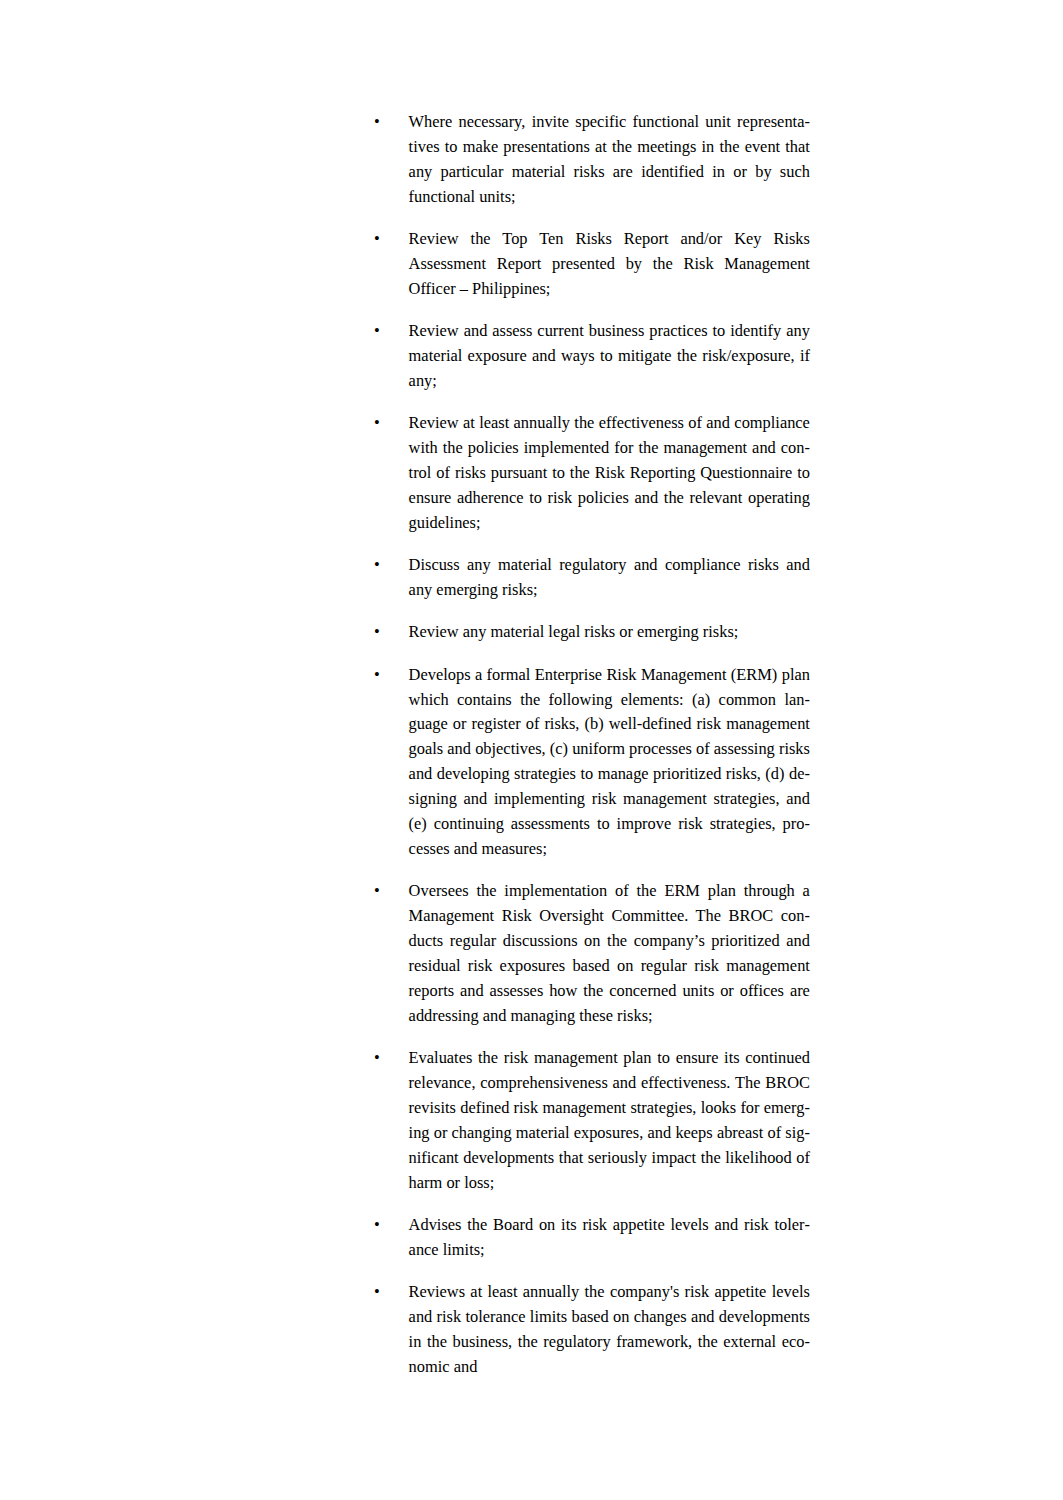Where necessary, invite specific functional unit representatives to make presentations at the meetings in the event that any particular material risks are identified in or by such functional units;
Review the Top Ten Risks Report and/or Key Risks Assessment Report presented by the Risk Management Officer – Philippines;
Review and assess current business practices to identify any material exposure and ways to mitigate the risk/exposure, if any;
Review at least annually the effectiveness of and compliance with the policies implemented for the management and control of risks pursuant to the Risk Reporting Questionnaire to ensure adherence to risk policies and the relevant operating guidelines;
Discuss any material regulatory and compliance risks and any emerging risks;
Review any material legal risks or emerging risks;
Develops a formal Enterprise Risk Management (ERM) plan which contains the following elements: (a) common language or register of risks, (b) well-defined risk management goals and objectives, (c) uniform processes of assessing risks and developing strategies to manage prioritized risks, (d) designing and implementing risk management strategies, and (e) continuing assessments to improve risk strategies, processes and measures;
Oversees the implementation of the ERM plan through a Management Risk Oversight Committee. The BROC conducts regular discussions on the company’s prioritized and residual risk exposures based on regular risk management reports and assesses how the concerned units or offices are addressing and managing these risks;
Evaluates the risk management plan to ensure its continued relevance, comprehensiveness and effectiveness. The BROC revisits defined risk management strategies, looks for emerging or changing material exposures, and keeps abreast of significant developments that seriously impact the likelihood of harm or loss;
Advises the Board on its risk appetite levels and risk tolerance limits;
Reviews at least annually the company's risk appetite levels and risk tolerance limits based on changes and developments in the business, the regulatory framework, the external economic and